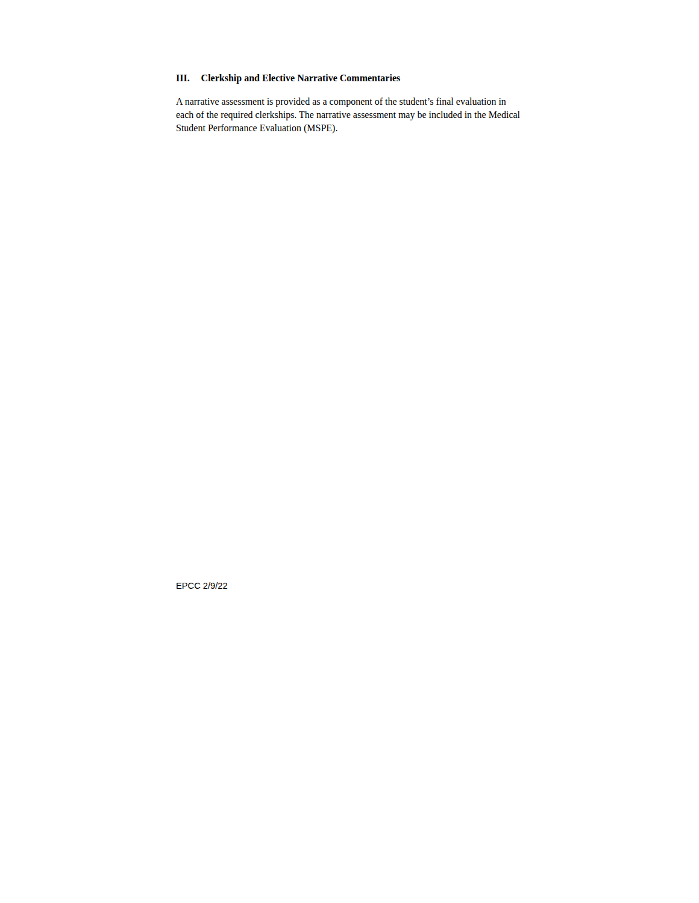III. Clerkship and Elective Narrative Commentaries
A narrative assessment is provided as a component of the student’s final evaluation in each of the required clerkships. The narrative assessment may be included in the Medical Student Performance Evaluation (MSPE).
EPCC 2/9/22